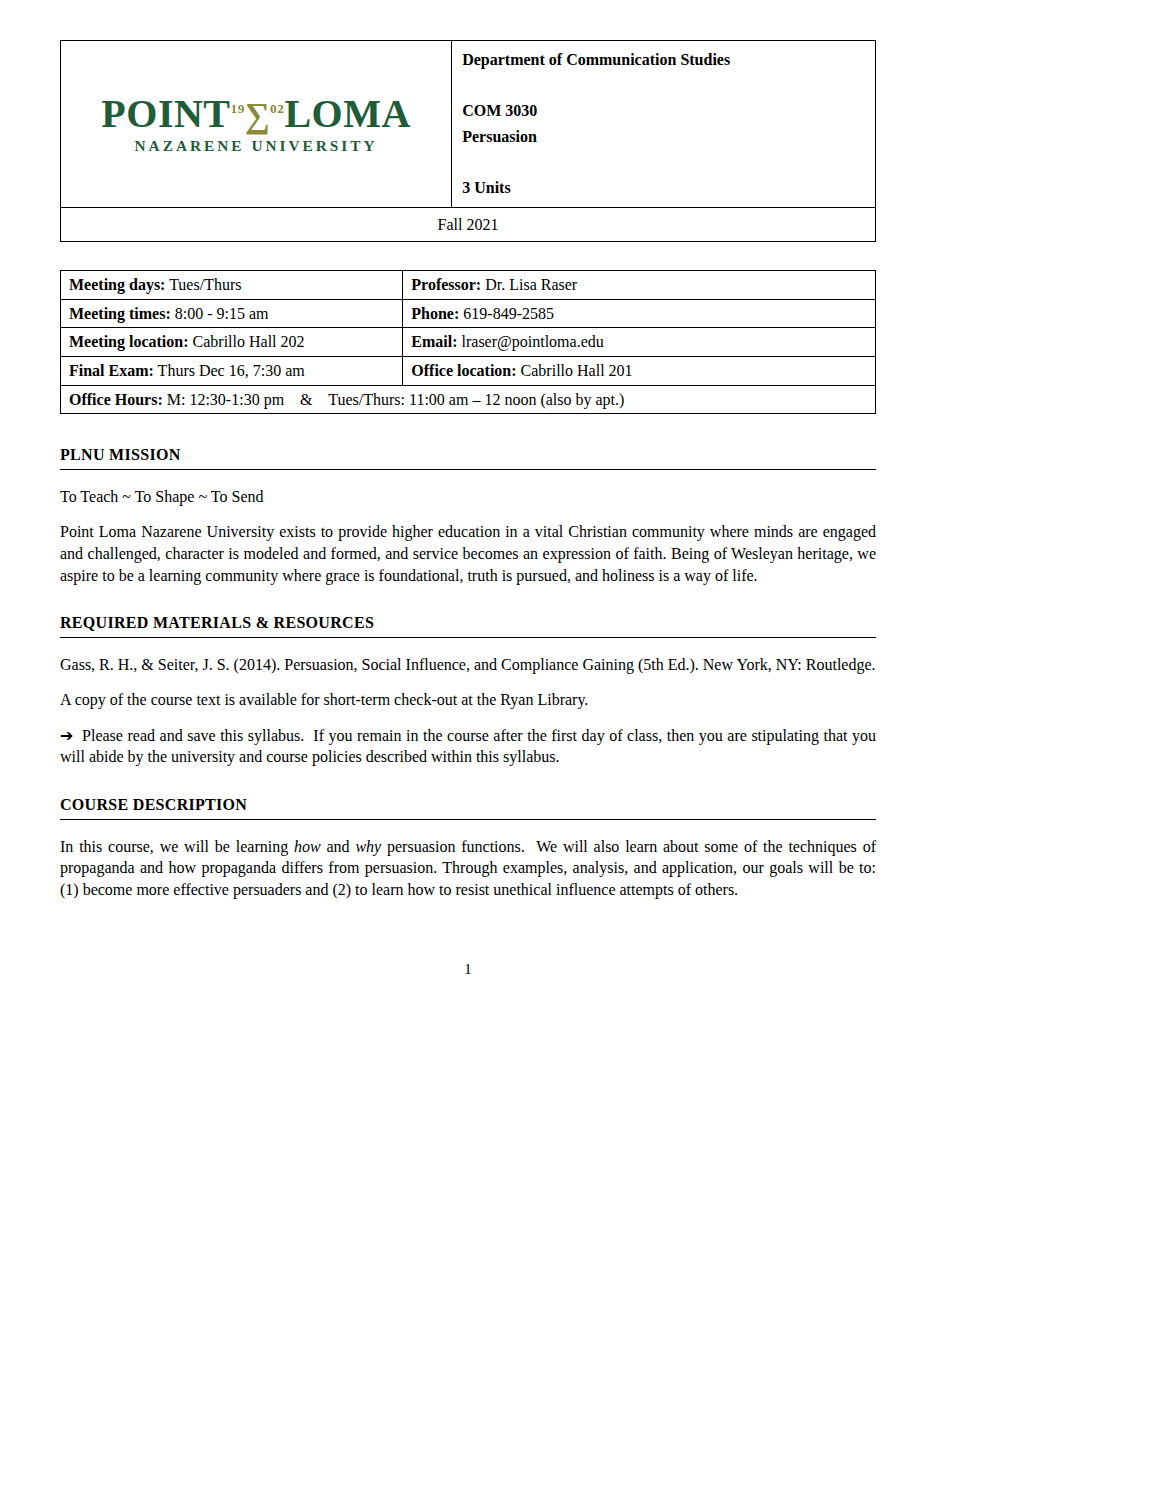| POINT 19 ∑ 02 LOMA NAZARENE UNIVERSITY | Department of Communication Studies COM 3030 Persuasion 3 Units |
| Fall 2021 |
| Meeting days: Tues/Thurs | Professor: Dr. Lisa Raser |
| Meeting times: 8:00 - 9:15 am | Phone: 619-849-2585 |
| Meeting location: Cabrillo Hall 202 | Email: lraser@pointloma.edu |
| Final Exam: Thurs Dec 16, 7:30 am | Office location: Cabrillo Hall 201 |
| Office Hours: M: 12:30-1:30 pm & Tues/Thurs: 11:00 am – 12 noon (also by apt.) |
PLNU MISSION
To Teach ~ To Shape ~ To Send
Point Loma Nazarene University exists to provide higher education in a vital Christian community where minds are engaged and challenged, character is modeled and formed, and service becomes an expression of faith. Being of Wesleyan heritage, we aspire to be a learning community where grace is foundational, truth is pursued, and holiness is a way of life.
REQUIRED MATERIALS & RESOURCES
Gass, R. H., & Seiter, J. S. (2014). Persuasion, Social Influence, and Compliance Gaining (5th Ed.). New York, NY: Routledge.
A copy of the course text is available for short-term check-out at the Ryan Library.
➔ Please read and save this syllabus. If you remain in the course after the first day of class, then you are stipulating that you will abide by the university and course policies described within this syllabus.
COURSE DESCRIPTION
In this course, we will be learning how and why persuasion functions. We will also learn about some of the techniques of propaganda and how propaganda differs from persuasion. Through examples, analysis, and application, our goals will be to: (1) become more effective persuaders and (2) to learn how to resist unethical influence attempts of others.
1